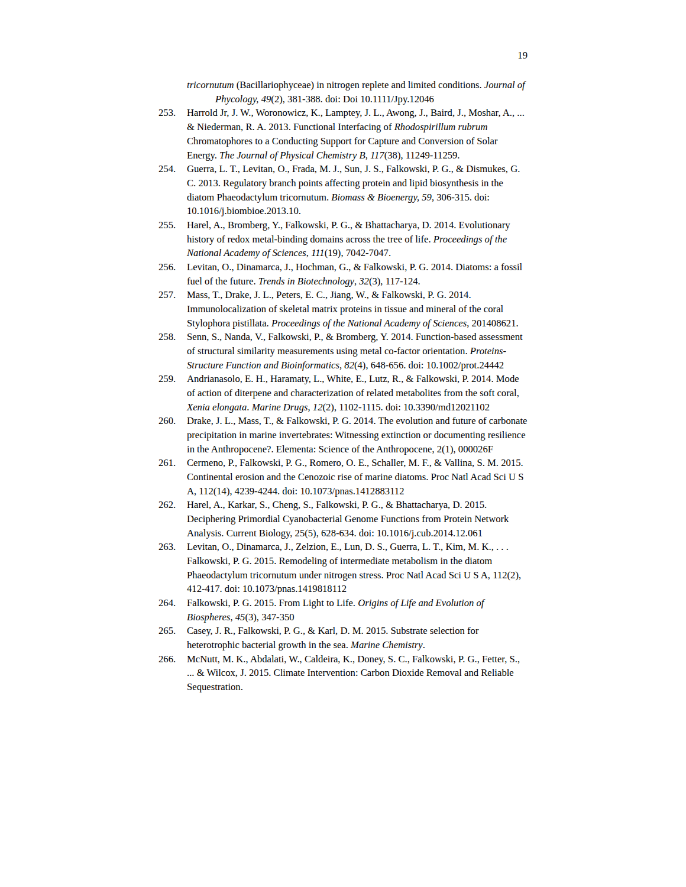19
tricornutum (Bacillariophyceae) in nitrogen replete and limited conditions. Journal of Phycology, 49(2), 381-388. doi: Doi 10.1111/Jpy.12046
253.
Harrold Jr, J. W., Woronowicz, K., Lamptey, J. L., Awong, J., Baird, J., Moshar, A., ... & Niederman, R. A. 2013. Functional Interfacing of Rhodospirillum rubrum Chromatophores to a Conducting Support for Capture and Conversion of Solar Energy. The Journal of Physical Chemistry B, 117(38), 11249-11259.
254.
Guerra, L. T., Levitan, O., Frada, M. J., Sun, J. S., Falkowski, P. G., & Dismukes, G. C. 2013. Regulatory branch points affecting protein and lipid biosynthesis in the diatom Phaeodactylum tricornutum. Biomass & Bioenergy, 59, 306-315. doi: 10.1016/j.biombioe.2013.10.
255.
Harel, A., Bromberg, Y., Falkowski, P. G., & Bhattacharya, D. 2014. Evolutionary history of redox metal-binding domains across the tree of life. Proceedings of the National Academy of Sciences, 111(19), 7042-7047.
256.
Levitan, O., Dinamarca, J., Hochman, G., & Falkowski, P. G. 2014. Diatoms: a fossil fuel of the future. Trends in Biotechnology, 32(3), 117-124.
257.
Mass, T., Drake, J. L., Peters, E. C., Jiang, W., & Falkowski, P. G. 2014. Immunolocalization of skeletal matrix proteins in tissue and mineral of the coral Stylophora pistillata. Proceedings of the National Academy of Sciences, 201408621.
258.
Senn, S., Nanda, V., Falkowski, P., & Bromberg, Y. 2014. Function-based assessment of structural similarity measurements using metal co-factor orientation. Proteins-Structure Function and Bioinformatics, 82(4), 648-656. doi: 10.1002/prot.24442
259.
Andrianasolo, E. H., Haramaty, L., White, E., Lutz, R., & Falkowski, P. 2014. Mode of action of diterpene and characterization of related metabolites from the soft coral, Xenia elongata. Marine Drugs, 12(2), 1102-1115. doi: 10.3390/md12021102
260.
Drake, J. L., Mass, T., & Falkowski, P. G. 2014. The evolution and future of carbonate precipitation in marine invertebrates: Witnessing extinction or documenting resilience in the Anthropocene?. Elementa: Science of the Anthropocene, 2(1), 000026F
261.
Cermeno, P., Falkowski, P. G., Romero, O. E., Schaller, M. F., & Vallina, S. M. 2015. Continental erosion and the Cenozoic rise of marine diatoms. Proc Natl Acad Sci U S A, 112(14), 4239-4244. doi: 10.1073/pnas.1412883112
262.
Harel, A., Karkar, S., Cheng, S., Falkowski, P. G., & Bhattacharya, D. 2015. Deciphering Primordial Cyanobacterial Genome Functions from Protein Network Analysis. Current Biology, 25(5), 628-634. doi: 10.1016/j.cub.2014.12.061
263.
Levitan, O., Dinamarca, J., Zelzion, E., Lun, D. S., Guerra, L. T., Kim, M. K., . . . Falkowski, P. G. 2015. Remodeling of intermediate metabolism in the diatom Phaeodactylum tricornutum under nitrogen stress. Proc Natl Acad Sci U S A, 112(2), 412-417. doi: 10.1073/pnas.1419818112
264.
Falkowski, P. G. 2015. From Light to Life. Origins of Life and Evolution of Biospheres, 45(3), 347-350
265.
Casey, J. R., Falkowski, P. G., & Karl, D. M. 2015. Substrate selection for heterotrophic bacterial growth in the sea. Marine Chemistry.
266.
McNutt, M. K., Abdalati, W., Caldeira, K., Doney, S. C., Falkowski, P. G., Fetter, S., ... & Wilcox, J. 2015. Climate Intervention: Carbon Dioxide Removal and Reliable Sequestration.